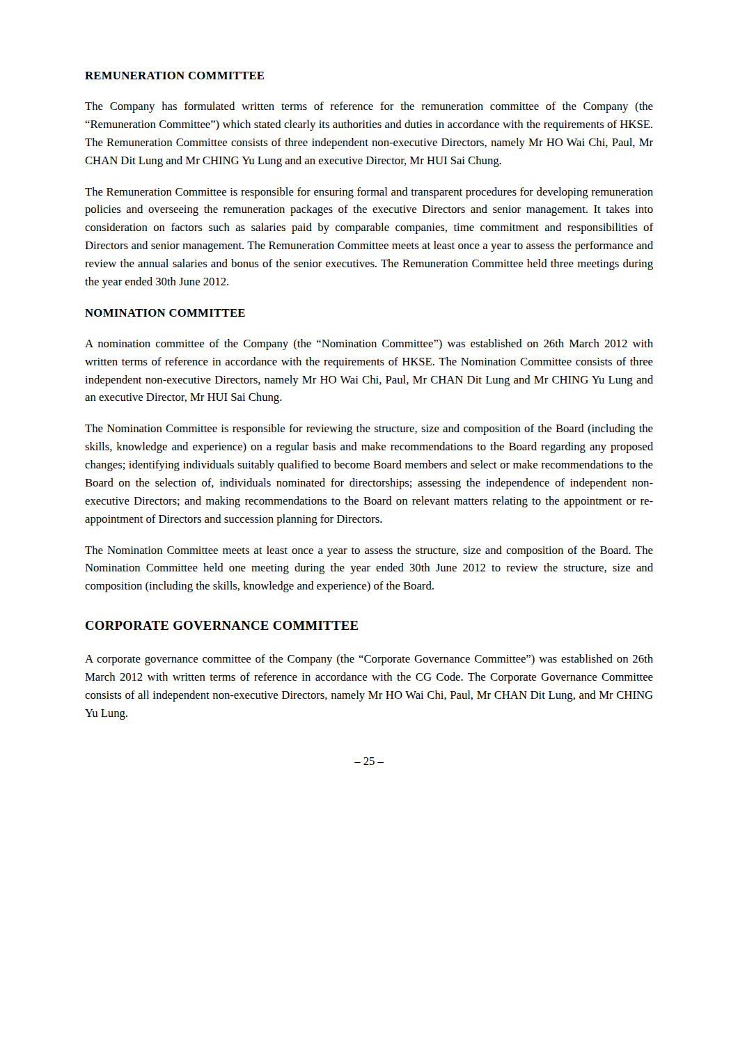REMUNERATION COMMITTEE
The Company has formulated written terms of reference for the remuneration committee of the Company (the “Remuneration Committee”) which stated clearly its authorities and duties in accordance with the requirements of HKSE. The Remuneration Committee consists of three independent non-executive Directors, namely Mr HO Wai Chi, Paul, Mr CHAN Dit Lung and Mr CHING Yu Lung and an executive Director, Mr HUI Sai Chung.
The Remuneration Committee is responsible for ensuring formal and transparent procedures for developing remuneration policies and overseeing the remuneration packages of the executive Directors and senior management. It takes into consideration on factors such as salaries paid by comparable companies, time commitment and responsibilities of Directors and senior management. The Remuneration Committee meets at least once a year to assess the performance and review the annual salaries and bonus of the senior executives. The Remuneration Committee held three meetings during the year ended 30th June 2012.
NOMINATION COMMITTEE
A nomination committee of the Company (the “Nomination Committee”) was established on 26th March 2012 with written terms of reference in accordance with the requirements of HKSE. The Nomination Committee consists of three independent non-executive Directors, namely Mr HO Wai Chi, Paul, Mr CHAN Dit Lung and Mr CHING Yu Lung and an executive Director, Mr HUI Sai Chung.
The Nomination Committee is responsible for reviewing the structure, size and composition of the Board (including the skills, knowledge and experience) on a regular basis and make recommendations to the Board regarding any proposed changes; identifying individuals suitably qualified to become Board members and select or make recommendations to the Board on the selection of, individuals nominated for directorships; assessing the independence of independent non-executive Directors; and making recommendations to the Board on relevant matters relating to the appointment or re-appointment of Directors and succession planning for Directors.
The Nomination Committee meets at least once a year to assess the structure, size and composition of the Board. The Nomination Committee held one meeting during the year ended 30th June 2012 to review the structure, size and composition (including the skills, knowledge and experience) of the Board.
CORPORATE GOVERNANCE COMMITTEE
A corporate governance committee of the Company (the “Corporate Governance Committee”) was established on 26th March 2012 with written terms of reference in accordance with the CG Code. The Corporate Governance Committee consists of all independent non-executive Directors, namely Mr HO Wai Chi, Paul, Mr CHAN Dit Lung, and Mr CHING Yu Lung.
– 25 –